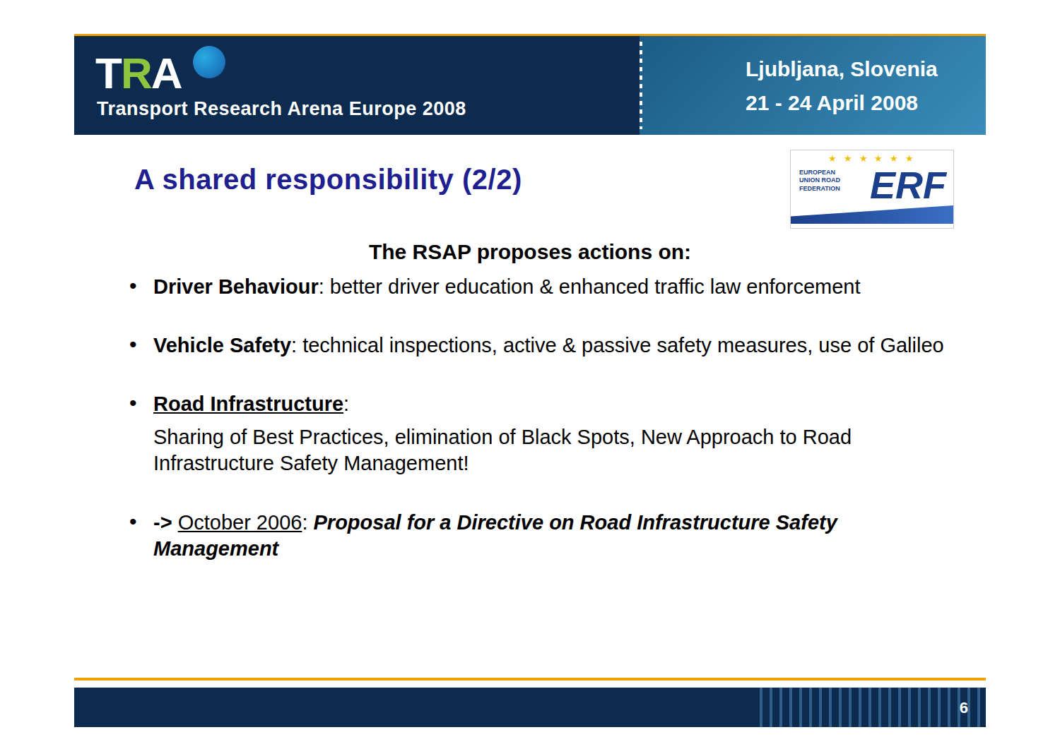TRA
Transport Research Arena Europe 2008
Ljubljana, Slovenia
21 - 24 April 2008
A shared responsibility (2/2)
★ ★ ★ ★ ★ ★
European
Union Road
Federation
ERF
The RSAP proposes actions on:
Driver Behaviour: better driver education & enhanced traffic law enforcement
Vehicle Safety: technical inspections, active & passive safety measures, use of Galileo
Road Infrastructure: Sharing of Best Practices, elimination of Black Spots, New Approach to Road Infrastructure Safety Management!
-> October 2006: Proposal for a Directive on Road Infrastructure Safety Management
6